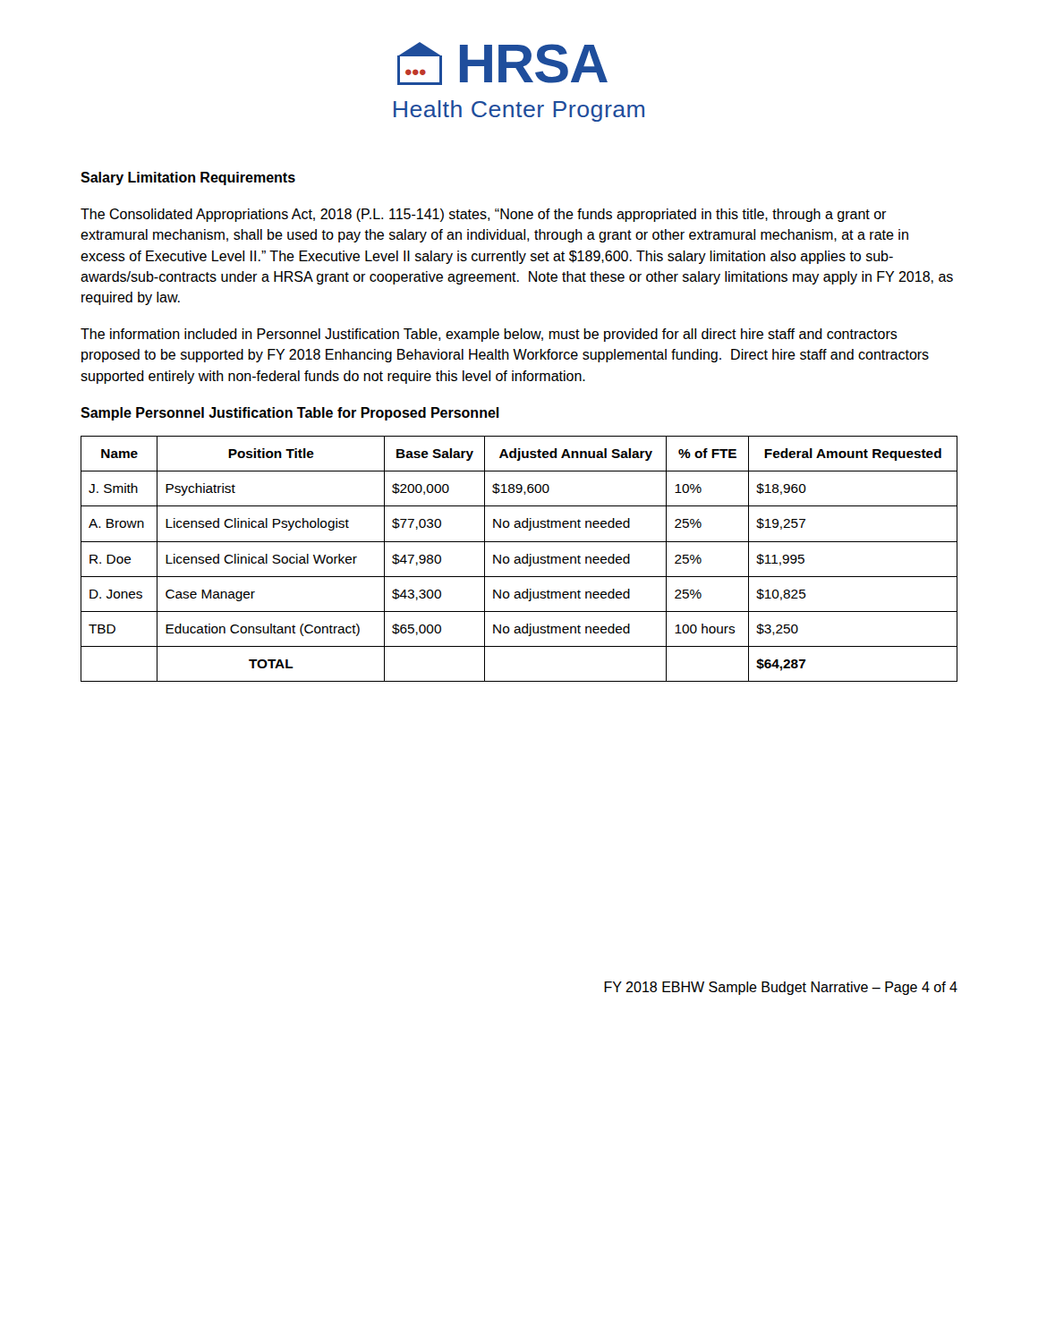●●●
HRSA
Health Center Program
Salary Limitation Requirements
The Consolidated Appropriations Act, 2018 (P.L. 115-141) states, “None of the funds appropriated in this title, through a grant or extramural mechanism, shall be used to pay the salary of an individual, through a grant or other extramural mechanism, at a rate in excess of Executive Level II.” The Executive Level II salary is currently set at $189,600. This salary limitation also applies to sub-awards/sub-contracts under a HRSA grant or cooperative agreement. Note that these or other salary limitations may apply in FY 2018, as required by law.
The information included in Personnel Justification Table, example below, must be provided for all direct hire staff and contractors proposed to be supported by FY 2018 Enhancing Behavioral Health Workforce supplemental funding. Direct hire staff and contractors supported entirely with non-federal funds do not require this level of information.
Sample Personnel Justification Table for Proposed Personnel
| Name | Position Title | Base Salary | Adjusted Annual Salary | % of FTE | Federal Amount Requested |
| --- | --- | --- | --- | --- | --- |
| J. Smith | Psychiatrist | $200,000 | $189,600 | 10% | $18,960 |
| A. Brown | Licensed Clinical Psychologist | $77,030 | No adjustment needed | 25% | $19,257 |
| R. Doe | Licensed Clinical Social Worker | $47,980 | No adjustment needed | 25% | $11,995 |
| D. Jones | Case Manager | $43,300 | No adjustment needed | 25% | $10,825 |
| TBD | Education Consultant (Contract) | $65,000 | No adjustment needed | 100 hours | $3,250 |
| | TOTAL | | | | $64,287 |
FY 2018 EBHW Sample Budget Narrative – Page 4 of 4